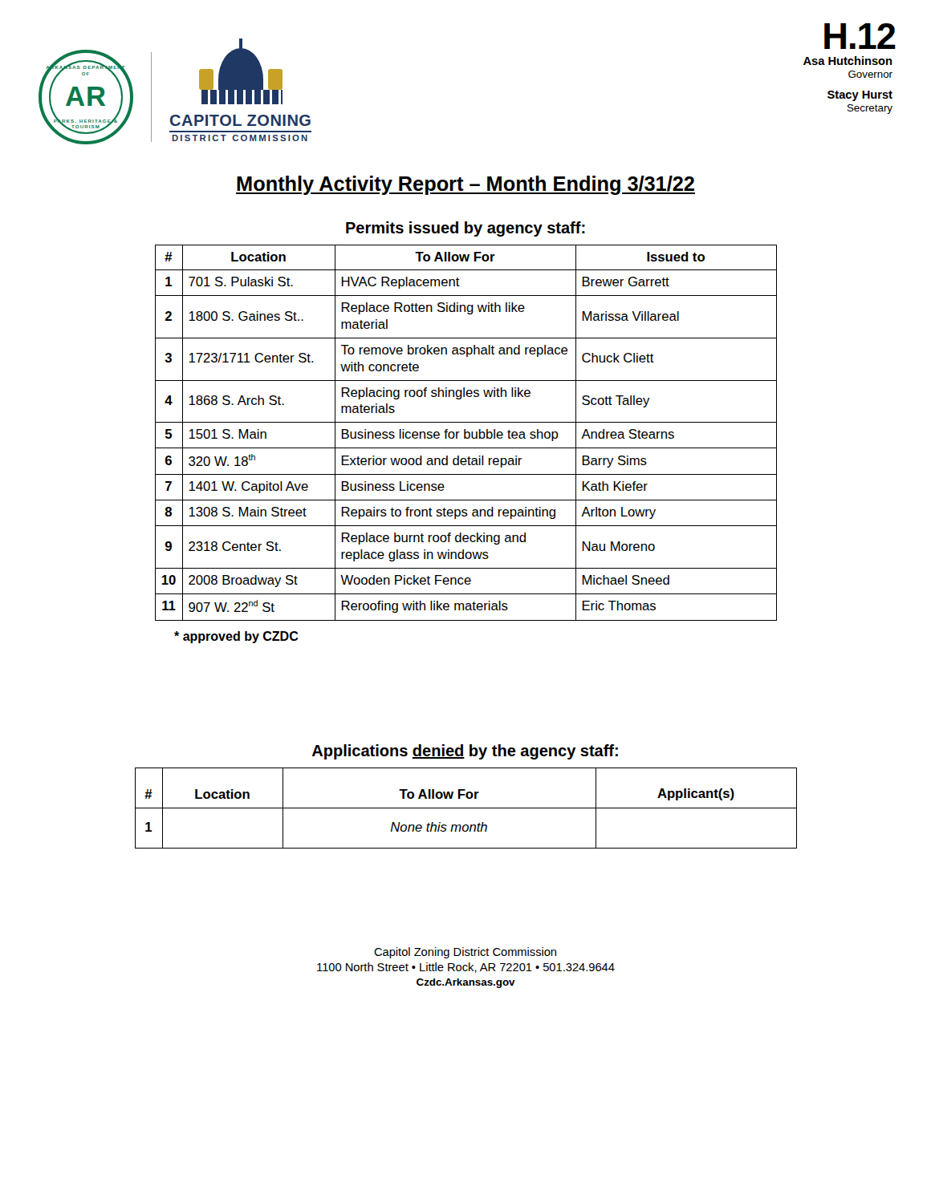H.12
ARKANSAS DEPARTMENT OF
AR
PARKS, HERITAGE & TOURISM
CAPITOL ZONING
DISTRICT COMMISSION
Asa Hutchinson
Governor
Stacy Hurst
Secretary
Monthly Activity Report – Month Ending 3/31/22
Permits issued by agency staff:
| # | Location | To Allow For | Issued to |
| --- | --- | --- | --- |
| 1 | 701 S. Pulaski St. | HVAC Replacement | Brewer Garrett |
| 2 | 1800 S. Gaines St.. | Replace Rotten Siding with like material | Marissa Villareal |
| 3 | 1723/1711 Center St. | To remove broken asphalt and replace with concrete | Chuck Cliett |
| 4 | 1868 S. Arch St. | Replacing roof shingles with like materials | Scott Talley |
| 5 | 1501 S. Main | Business license for bubble tea shop | Andrea Stearns |
| 6 | 320 W. 18 th | Exterior wood and detail repair | Barry Sims |
| 7 | 1401 W. Capitol Ave | Business License | Kath Kiefer |
| 8 | 1308 S. Main Street | Repairs to front steps and repainting | Arlton Lowry |
| 9 | 2318 Center St. | Replace burnt roof decking and replace glass in windows | Nau Moreno |
| 10 | 2008 Broadway St | Wooden Picket Fence | Michael Sneed |
| 11 | 907 W. 22 nd St | Reroofing with like materials | Eric Thomas |
* approved by CZDC
Applications denied by the agency staff:
| # | Location | To Allow For | Applicant(s) |
| --- | --- | --- | --- |
| 1 | | None this month | |
Capitol Zoning District Commission
1100 North Street • Little Rock, AR 72201 • 501.324.9644
Czdc.Arkansas.gov